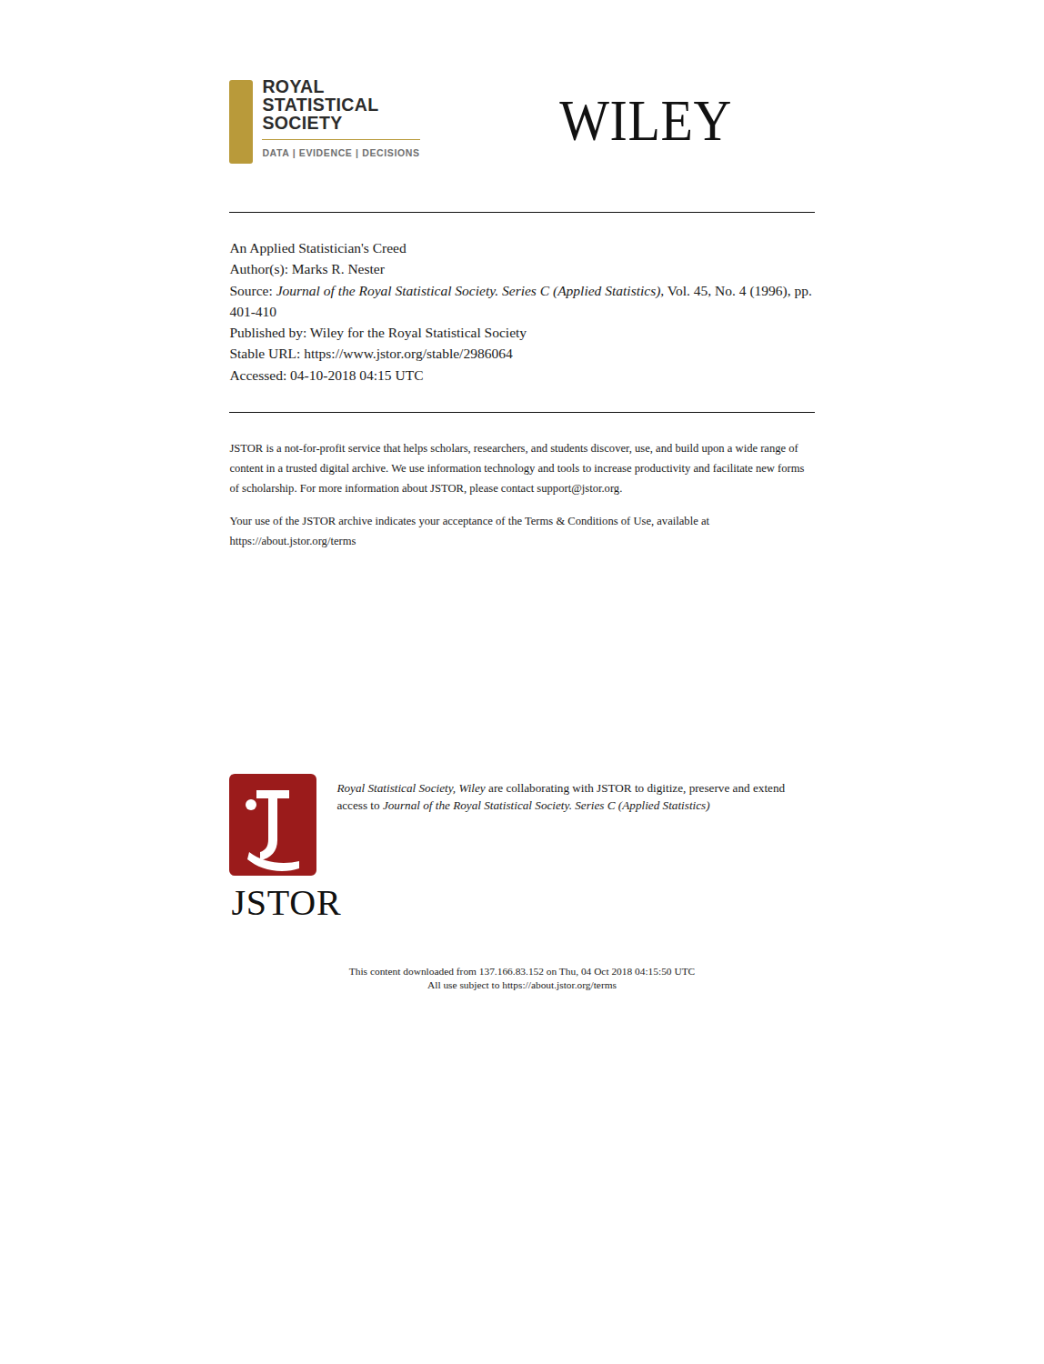ROYAL STATISTICAL SOCIETY
DATA | EVIDENCE | DECISIONS
WILEY
An Applied Statistician's Creed
Author(s): Marks R. Nester
Source: Journal of the Royal Statistical Society. Series C (Applied Statistics), Vol. 45, No. 4 (1996), pp. 401-410
Published by: Wiley for the Royal Statistical Society
Stable URL: https://www.jstor.org/stable/2986064
Accessed: 04-10-2018 04:15 UTC
JSTOR is a not-for-profit service that helps scholars, researchers, and students discover, use, and build upon a wide range of content in a trusted digital archive. We use information technology and tools to increase productivity and facilitate new forms of scholarship. For more information about JSTOR, please contact support@jstor.org.
Your use of the JSTOR archive indicates your acceptance of the Terms & Conditions of Use, available at https://about.jstor.org/terms
JSTOR
Royal Statistical Society, Wiley are collaborating with JSTOR to digitize, preserve and extend access to Journal of the Royal Statistical Society. Series C (Applied Statistics)
This content downloaded from 137.166.83.152 on Thu, 04 Oct 2018 04:15:50 UTC
All use subject to https://about.jstor.org/terms